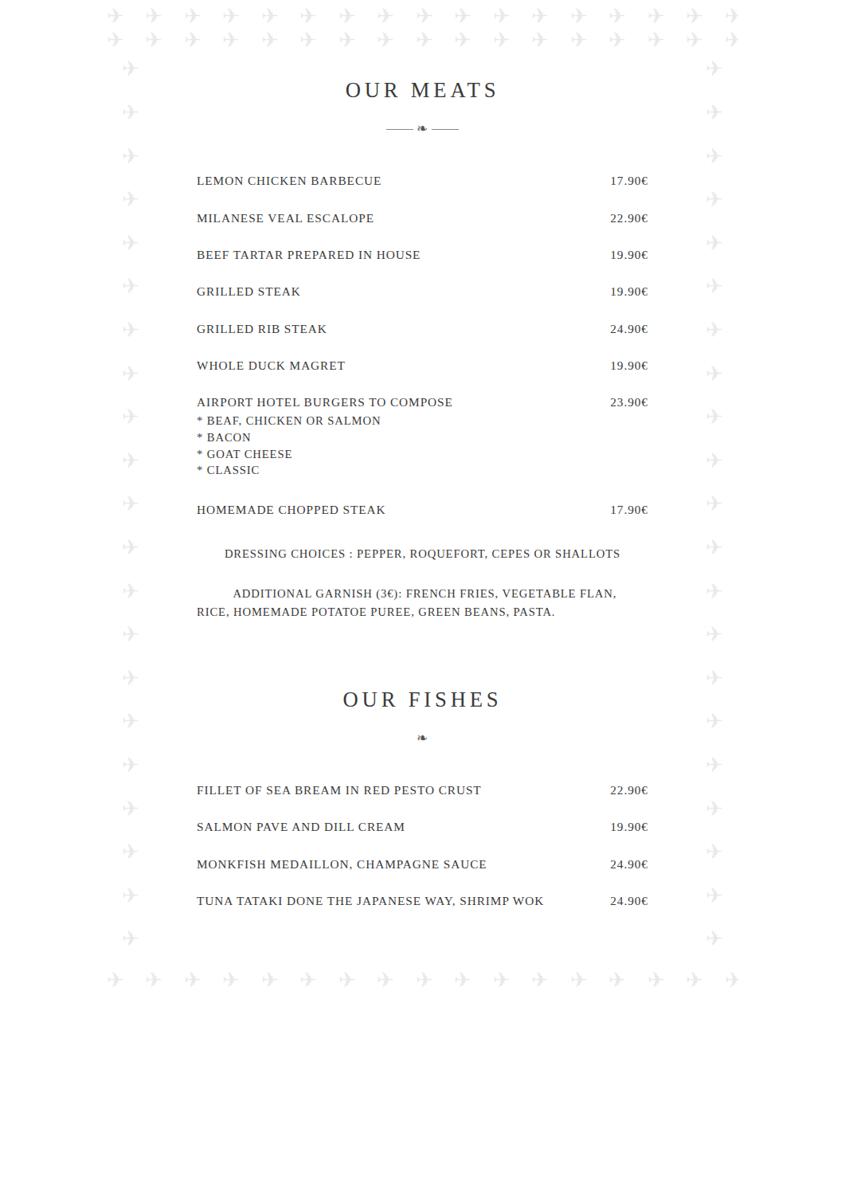✈ ✈ ✈ ✈ ✈ ✈ ✈ ✈ ✈ ✈ ✈ ✈ ✈ ✈ ✈ ✈ ✈ ✈ ✈ ✈ ✈ ✈
✈ ✈ ✈ ✈ ✈ ✈ ✈ ✈ ✈ ✈ ✈ ✈ ✈ ✈ ✈ ✈ ✈ ✈ ✈ ✈ ✈ ✈
✈ ✈ ✈ ✈ ✈ ✈ ✈ ✈ ✈ ✈ ✈ ✈ ✈ ✈ ✈ ✈ ✈ ✈ ✈ ✈ ✈ ✈
✈
✈
✈
✈
✈
✈
✈
✈
✈
✈
✈
✈
✈
✈
✈
✈
✈
✈
✈
✈
✈
✈
✈
✈
✈
✈
✈
✈
✈
✈
✈
✈
✈
✈
✈
✈
✈
✈
✈
✈
✈
✈
✈
✈
✈
✈
✈
✈
✈
✈
✈
✈
Our Meats
❧
Lemon chicken barbecue 17.90€
Milanese veal escalope 22.90€
Beef tartar prepared in house 19.90€
Grilled steak 19.90€
Grilled rib steak 24.90€
Whole duck magret 19.90€
Airport hotel burgers to compose
* Beaf, chicken or salmon
* Bacon
* Goat cheese
* Classic
23.90€
Homemade chopped steak 17.90€
Dressing choices : pepper, roquefort, cepes or shallots
Additional garnish (3€): french fries, vegetable flan, rice, homemade potatoe puree, green beans, pasta.
Our Fishes
❧
Fillet of sea bream in red pesto crust 22.90€
Salmon pave and dill cream 19.90€
Monkfish medaillon, champagne sauce 24.90€
Tuna tataki done the japanese way, shrimp wok 24.90€